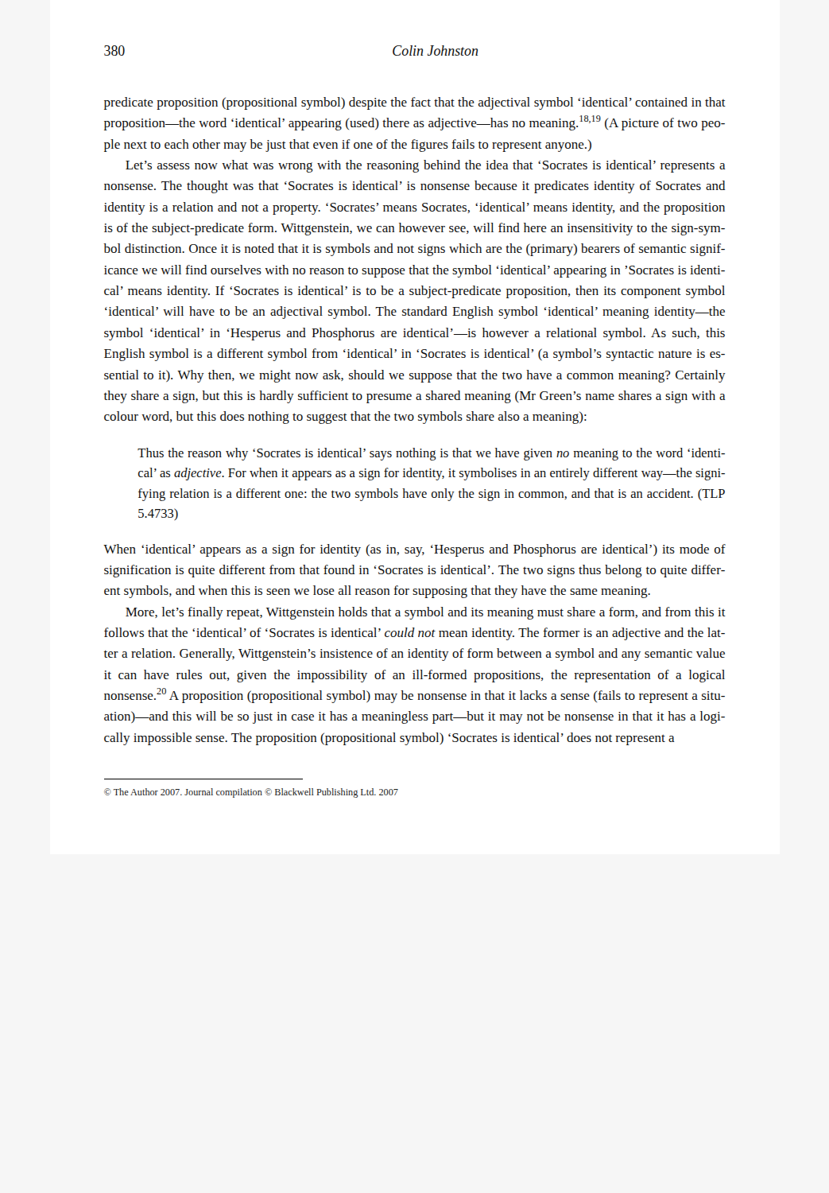380 Colin Johnston
predicate proposition (propositional symbol) despite the fact that the adjectival symbol ‘identical’ contained in that proposition—the word ‘identical’ appearing (used) there as adjective—has no meaning.18,19 (A picture of two people next to each other may be just that even if one of the figures fails to represent anyone.)
Let’s assess now what was wrong with the reasoning behind the idea that ‘Socrates is identical’ represents a nonsense. The thought was that ‘Socrates is identical’ is nonsense because it predicates identity of Socrates and identity is a relation and not a property. ‘Socrates’ means Socrates, ‘identical’ means identity, and the proposition is of the subject-predicate form. Wittgenstein, we can however see, will find here an insensitivity to the sign-symbol distinction. Once it is noted that it is symbols and not signs which are the (primary) bearers of semantic significance we will find ourselves with no reason to suppose that the symbol ‘identical’ appearing in ’Socrates is identical’ means identity. If ‘Socrates is identical’ is to be a subject-predicate proposition, then its component symbol ‘identical’ will have to be an adjectival symbol. The standard English symbol ‘identical’ meaning identity—the symbol ‘identical’ in ‘Hesperus and Phosphorus are identical’—is however a relational symbol. As such, this English symbol is a different symbol from ‘identical’ in ‘Socrates is identical’ (a symbol’s syntactic nature is essential to it). Why then, we might now ask, should we suppose that the two have a common meaning? Certainly they share a sign, but this is hardly sufficient to presume a shared meaning (Mr Green’s name shares a sign with a colour word, but this does nothing to suggest that the two symbols share also a meaning):
Thus the reason why ‘Socrates is identical’ says nothing is that we have given no meaning to the word ‘identical’ as adjective. For when it appears as a sign for identity, it symbolises in an entirely different way—the signifying relation is a different one: the two symbols have only the sign in common, and that is an accident. (TLP 5.4733)
When ‘identical’ appears as a sign for identity (as in, say, ‘Hesperus and Phosphorus are identical’) its mode of signification is quite different from that found in ‘Socrates is identical’. The two signs thus belong to quite different symbols, and when this is seen we lose all reason for supposing that they have the same meaning.
More, let’s finally repeat, Wittgenstein holds that a symbol and its meaning must share a form, and from this it follows that the ‘identical’ of ‘Socrates is identical’ could not mean identity. The former is an adjective and the latter a relation. Generally, Wittgenstein’s insistence of an identity of form between a symbol and any semantic value it can have rules out, given the impossibility of an ill-formed propositions, the representation of a logical nonsense.20 A proposition (propositional symbol) may be nonsense in that it lacks a sense (fails to represent a situation)—and this will be so just in case it has a meaningless part—but it may not be nonsense in that it has a logically impossible sense. The proposition (propositional symbol) ‘Socrates is identical’ does not represent a
© The Author 2007. Journal compilation © Blackwell Publishing Ltd. 2007